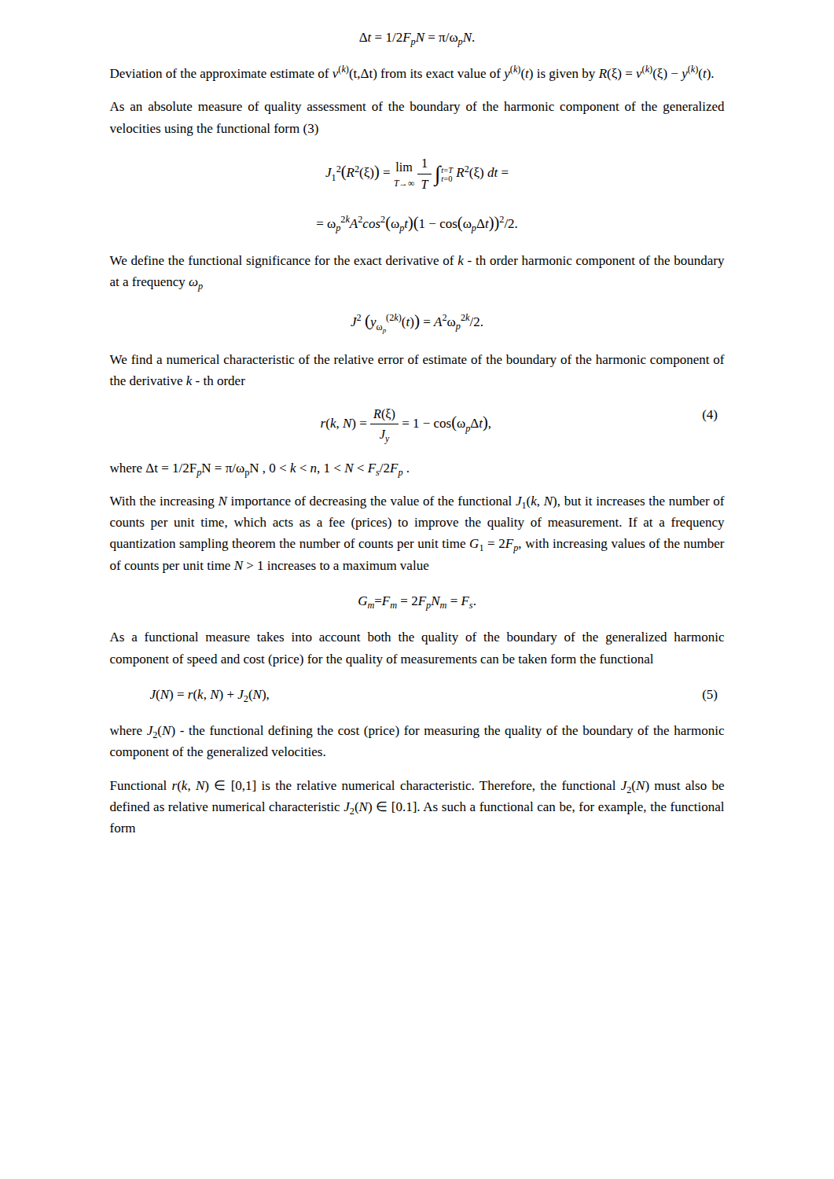Δt = 1/2FpN = π/ωpN.
Deviation of the approximate estimate of v(k)(t,Δt) from its exact value of y(k)(t) is given by R(ξ) = v(k)(ξ) − y(k)(t).
As an absolute measure of quality assessment of the boundary of the harmonic component of the generalized velocities using the functional form (3)
J12(R2(ξ)) = lim T→∞ 1 T ∫t=T t=0 R2(ξ) dt =
= ωp2kA2cos2(ωpt)(1 − cos(ωpΔt))2/2.
We define the functional significance for the exact derivative of k - th order harmonic component of the boundary at a frequency ωp
J2 (yωp(2k)(t)) = A2ωp2k/2.
We find a numerical characteristic of the relative error of estimate of the boundary of the harmonic component of the derivative k - th order
(4)
r(k, N) = R(ξ) Jy = 1 − cos(ωpΔt),
where Δt = 1/2FpN = π/ωpN , 0 < k < n, 1 < N < Fs/2Fp .
With the increasing N importance of decreasing the value of the functional J1(k, N), but it increases the number of counts per unit time, which acts as a fee (prices) to improve the quality of measurement. If at a frequency quantization sampling theorem the number of counts per unit time G1 = 2Fp, with increasing values of the number of counts per unit time N > 1 increases to a maximum value
Gm=Fm = 2FpNm = Fs.
As a functional measure takes into account both the quality of the boundary of the generalized harmonic component of speed and cost (price) for the quality of measurements can be taken form the functional
(5) J(N) = r(k, N) + J2(N),
where J2(N) - the functional defining the cost (price) for measuring the quality of the boundary of the harmonic component of the generalized velocities.
Functional r(k, N) ∈ [0,1] is the relative numerical characteristic. Therefore, the functional J2(N) must also be defined as relative numerical characteristic J2(N) ∈ [0.1]. As such a functional can be, for example, the functional form